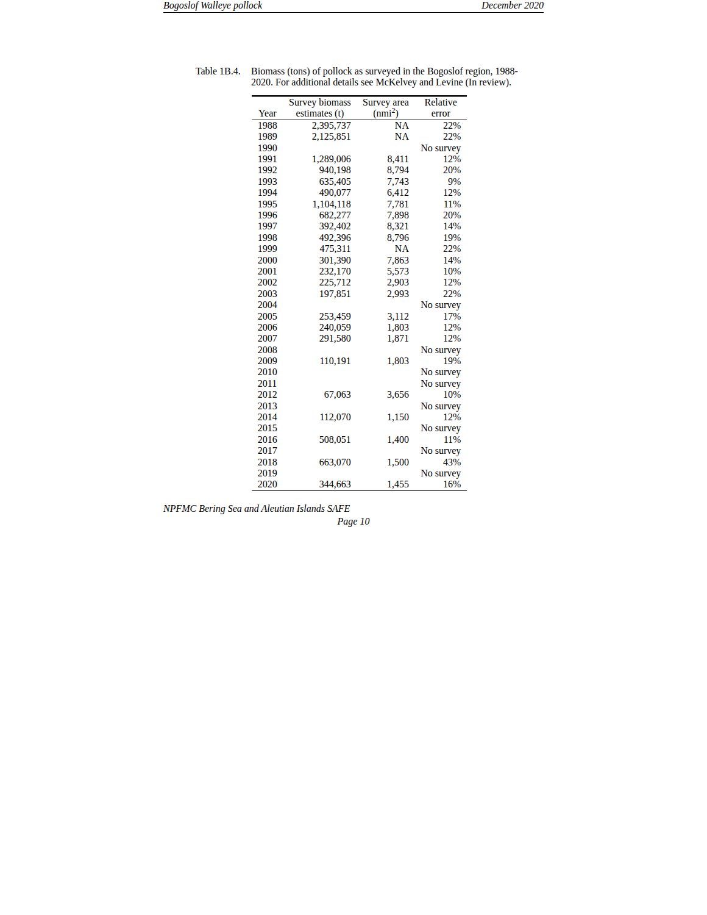Bogoslof Walleye pollock
December 2020
Table 1B.4.
Biomass (tons) of pollock as surveyed in the Bogoslof region, 1988-2020. For additional details see McKelvey and Levine (In review).
| | Survey biomass | Survey area | Relative |
| --- | --- | --- | --- |
| Year | estimates (t) | (nmi 2 ) | error |
| 1988 | 2,395,737 | NA | 22% |
| 1989 | 2,125,851 | NA | 22% |
| 1990 | | | No survey |
| 1991 | 1,289,006 | 8,411 | 12% |
| 1992 | 940,198 | 8,794 | 20% |
| 1993 | 635,405 | 7,743 | 9% |
| 1994 | 490,077 | 6,412 | 12% |
| 1995 | 1,104,118 | 7,781 | 11% |
| 1996 | 682,277 | 7,898 | 20% |
| 1997 | 392,402 | 8,321 | 14% |
| 1998 | 492,396 | 8,796 | 19% |
| 1999 | 475,311 | NA | 22% |
| 2000 | 301,390 | 7,863 | 14% |
| 2001 | 232,170 | 5,573 | 10% |
| 2002 | 225,712 | 2,903 | 12% |
| 2003 | 197,851 | 2,993 | 22% |
| 2004 | | | No survey |
| 2005 | 253,459 | 3,112 | 17% |
| 2006 | 240,059 | 1,803 | 12% |
| 2007 | 291,580 | 1,871 | 12% |
| 2008 | | | No survey |
| 2009 | 110,191 | 1,803 | 19% |
| 2010 | | | No survey |
| 2011 | | | No survey |
| 2012 | 67,063 | 3,656 | 10% |
| 2013 | | | No survey |
| 2014 | 112,070 | 1,150 | 12% |
| 2015 | | | No survey |
| 2016 | 508,051 | 1,400 | 11% |
| 2017 | | | No survey |
| 2018 | 663,070 | 1,500 | 43% |
| 2019 | | | No survey |
| 2020 | 344,663 | 1,455 | 16% |
NPFMC Bering Sea and Aleutian Islands SAFE
Page 10